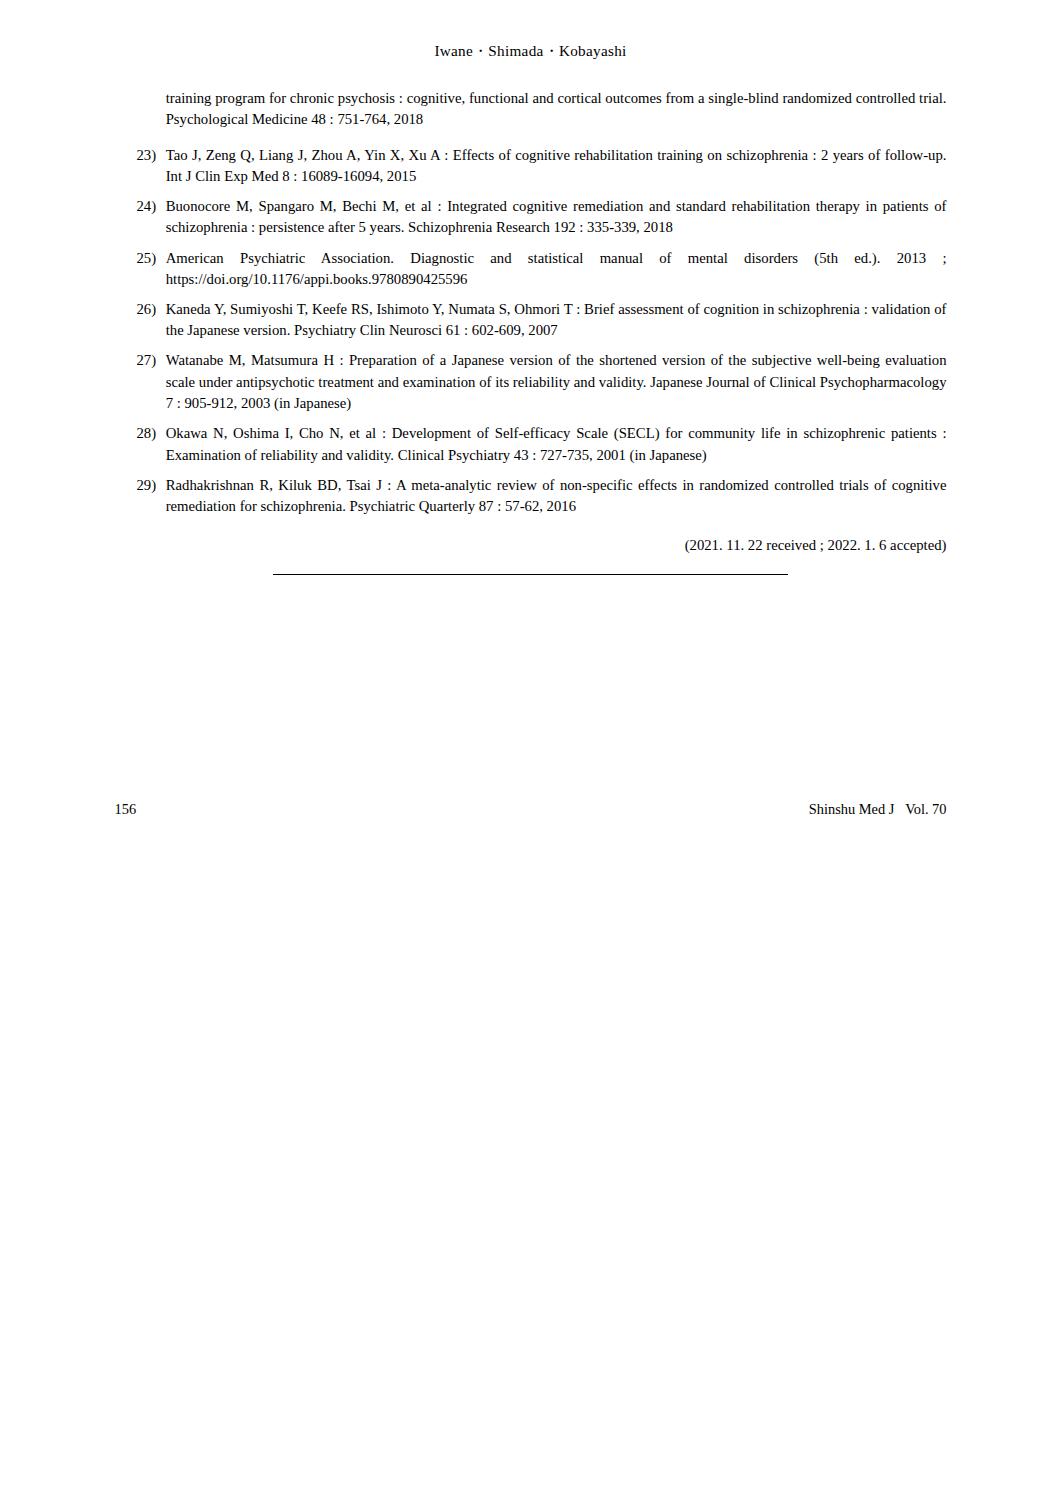Iwane・Shimada・Kobayashi
training program for chronic psychosis : cognitive, functional and cortical outcomes from a single-blind randomized controlled trial. Psychological Medicine 48 : 751-764, 2018
23 Tao J, Zeng Q, Liang J, Zhou A, Yin X, Xu A : Effects of cognitive rehabilitation training on schizophrenia : 2 years of follow-up. Int J Clin Exp Med 8 : 16089-16094, 2015
24 Buonocore M, Spangaro M, Bechi M, et al : Integrated cognitive remediation and standard rehabilitation therapy in patients of schizophrenia : persistence after 5 years. Schizophrenia Research 192 : 335-339, 2018
25 American Psychiatric Association. Diagnostic and statistical manual of mental disorders (5th ed.). 2013 ; https://doi.org/10.1176/appi.books.9780890425596
26 Kaneda Y, Sumiyoshi T, Keefe RS, Ishimoto Y, Numata S, Ohmori T : Brief assessment of cognition in schizophrenia : validation of the Japanese version. Psychiatry Clin Neurosci 61 : 602-609, 2007
27 Watanabe M, Matsumura H : Preparation of a Japanese version of the shortened version of the subjective well-being evaluation scale under antipsychotic treatment and examination of its reliability and validity. Japanese Journal of Clinical Psychopharmacology 7 : 905-912, 2003 (in Japanese)
28 Okawa N, Oshima I, Cho N, et al : Development of Self-efficacy Scale (SECL) for community life in schizophrenic patients : Examination of reliability and validity. Clinical Psychiatry 43 : 727-735, 2001 (in Japanese)
29 Radhakrishnan R, Kiluk BD, Tsai J : A meta-analytic review of non-specific effects in randomized controlled trials of cognitive remediation for schizophrenia. Psychiatric Quarterly 87 : 57-62, 2016
(2021. 11. 22 received ; 2022. 1. 6 accepted)
156 Shinshu Med J Vol. 70